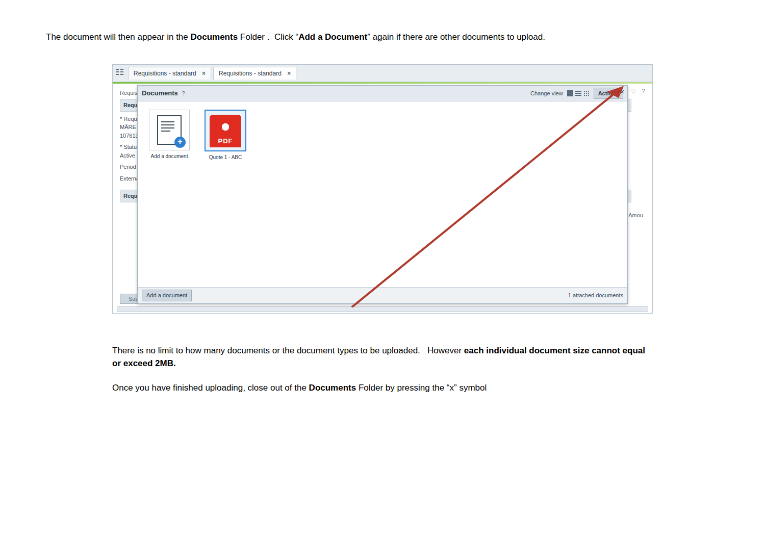The document will then appear in the Documents Folder . Click “Add a Document” again if there are other documents to upload.
Requisitions - standard × Requisitions - standard ×
✎ ♡ ?
Requisiti
Requis
* Requ
MÄRE
107613
* Statu
Active
Period
Externa
Requis
Amou
Save
Documents ?
Change view Actions
×
+
Add a document
PDF
Quote 1 - ABC
Add a document 1 attached documents
There is no limit to how many documents or the document types to be uploaded. However each individual document size cannot equal or exceed 2MB.
Once you have finished uploading, close out of the Documents Folder by pressing the “x” symbol